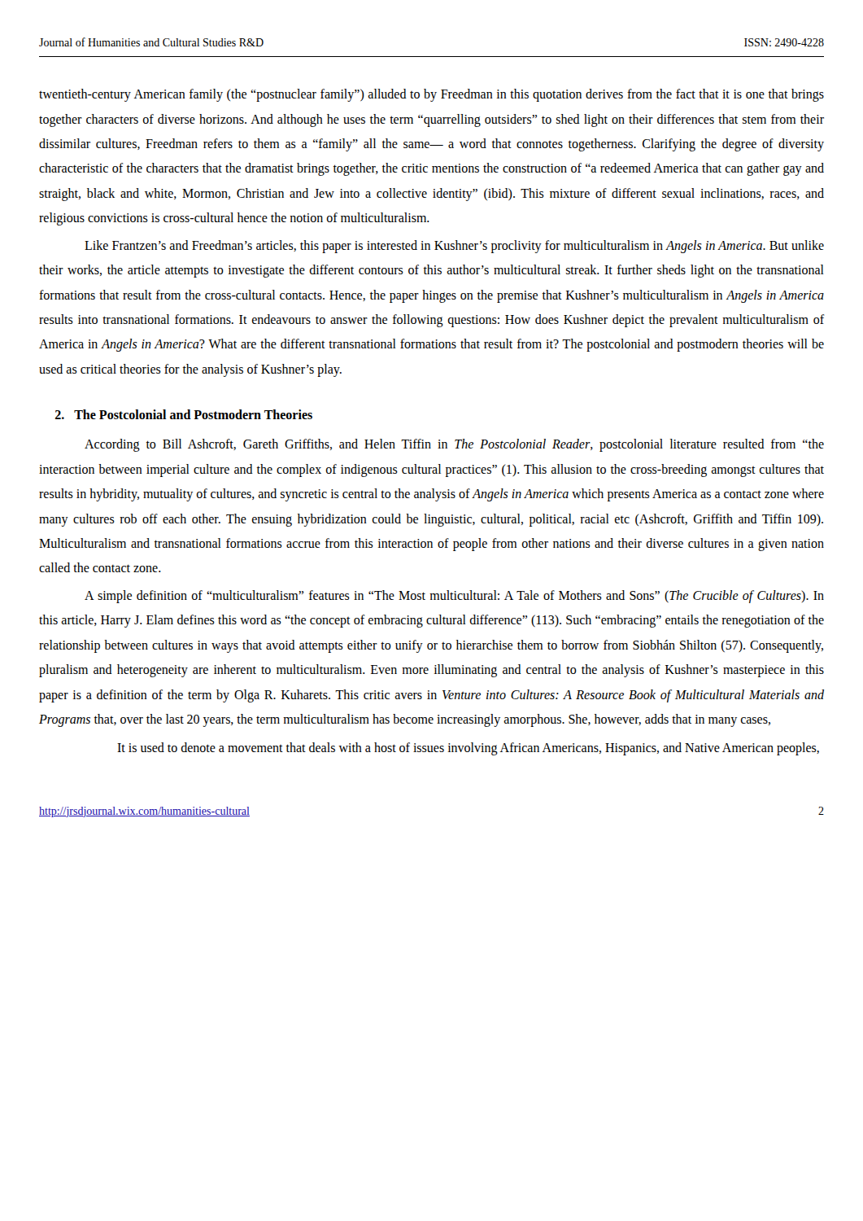Journal of Humanities and Cultural Studies R&D ISSN: 2490-4228
twentieth-century American family (the “postnuclear family”) alluded to by Freedman in this quotation derives from the fact that it is one that brings together characters of diverse horizons. And although he uses the term “quarrelling outsiders” to shed light on their differences that stem from their dissimilar cultures, Freedman refers to them as a “family” all the same― a word that connotes togetherness. Clarifying the degree of diversity characteristic of the characters that the dramatist brings together, the critic mentions the construction of “a redeemed America that can gather gay and straight, black and white, Mormon, Christian and Jew into a collective identity” (ibid). This mixture of different sexual inclinations, races, and religious convictions is cross-cultural hence the notion of multiculturalism.
Like Frantzen’s and Freedman’s articles, this paper is interested in Kushner’s proclivity for multiculturalism in Angels in America. But unlike their works, the article attempts to investigate the different contours of this author’s multicultural streak. It further sheds light on the transnational formations that result from the cross-cultural contacts. Hence, the paper hinges on the premise that Kushner’s multiculturalism in Angels in America results into transnational formations. It endeavours to answer the following questions: How does Kushner depict the prevalent multiculturalism of America in Angels in America? What are the different transnational formations that result from it? The postcolonial and postmodern theories will be used as critical theories for the analysis of Kushner’s play.
2. The Postcolonial and Postmodern Theories
According to Bill Ashcroft, Gareth Griffiths, and Helen Tiffin in The Postcolonial Reader, postcolonial literature resulted from “the interaction between imperial culture and the complex of indigenous cultural practices” (1). This allusion to the cross-breeding amongst cultures that results in hybridity, mutuality of cultures, and syncretic is central to the analysis of Angels in America which presents America as a contact zone where many cultures rob off each other. The ensuing hybridization could be linguistic, cultural, political, racial etc (Ashcroft, Griffith and Tiffin 109). Multiculturalism and transnational formations accrue from this interaction of people from other nations and their diverse cultures in a given nation called the contact zone.
A simple definition of “multiculturalism” features in “The Most multicultural: A Tale of Mothers and Sons” (The Crucible of Cultures). In this article, Harry J. Elam defines this word as “the concept of embracing cultural difference” (113). Such “embracing” entails the renegotiation of the relationship between cultures in ways that avoid attempts either to unify or to hierarchise them to borrow from Siobhán Shilton (57). Consequently, pluralism and heterogeneity are inherent to multiculturalism. Even more illuminating and central to the analysis of Kushner’s masterpiece in this paper is a definition of the term by Olga R. Kuharets. This critic avers in Venture into Cultures: A Resource Book of Multicultural Materials and Programs that, over the last 20 years, the term multiculturalism has become increasingly amorphous. She, however, adds that in many cases,
It is used to denote a movement that deals with a host of issues involving African Americans, Hispanics, and Native American peoples,
http://jrsdjournal.wix.com/humanities-cultural 2